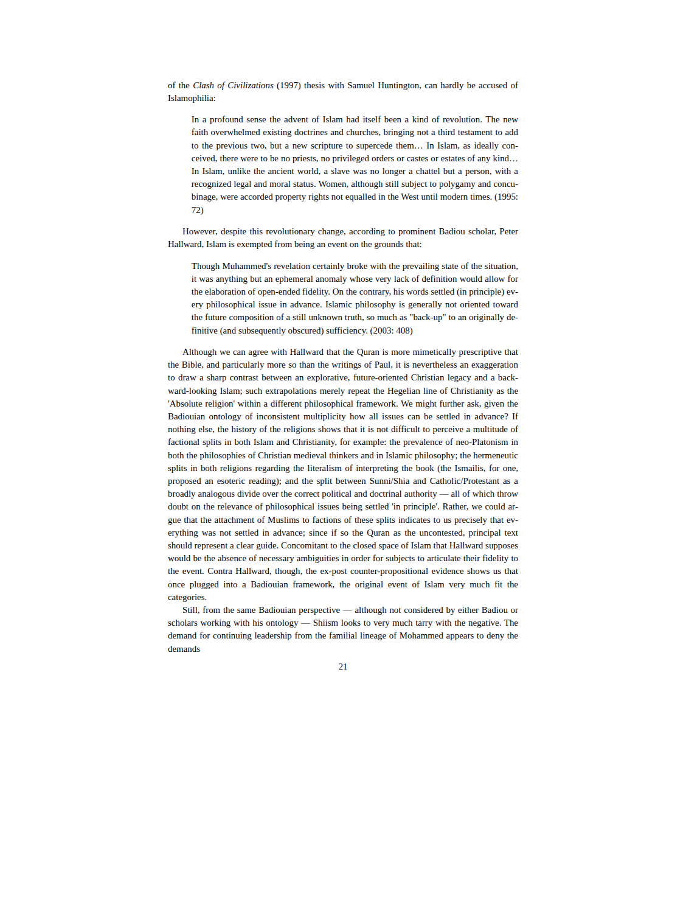of the Clash of Civilizations (1997) thesis with Samuel Huntington, can hardly be accused of Islamophilia:
In a profound sense the advent of Islam had itself been a kind of revolution. The new faith overwhelmed existing doctrines and churches, bringing not a third testament to add to the previous two, but a new scripture to supercede them… In Islam, as ideally conceived, there were to be no priests, no privileged orders or castes or estates of any kind… In Islam, unlike the ancient world, a slave was no longer a chattel but a person, with a recognized legal and moral status. Women, although still subject to polygamy and concubinage, were accorded property rights not equalled in the West until modern times. (1995: 72)
However, despite this revolutionary change, according to prominent Badiou scholar, Peter Hallward, Islam is exempted from being an event on the grounds that:
Though Muhammed's revelation certainly broke with the prevailing state of the situation, it was anything but an ephemeral anomaly whose very lack of definition would allow for the elaboration of open-ended fidelity. On the contrary, his words settled (in principle) every philosophical issue in advance. Islamic philosophy is generally not oriented toward the future composition of a still unknown truth, so much as "back-up" to an originally definitive (and subsequently obscured) sufficiency. (2003: 408)
Although we can agree with Hallward that the Quran is more mimetically prescriptive that the Bible, and particularly more so than the writings of Paul, it is nevertheless an exaggeration to draw a sharp contrast between an explorative, future-oriented Christian legacy and a backward-looking Islam; such extrapolations merely repeat the Hegelian line of Christianity as the 'Absolute religion' within a different philosophical framework. We might further ask, given the Badiouian ontology of inconsistent multiplicity how all issues can be settled in advance? If nothing else, the history of the religions shows that it is not difficult to perceive a multitude of factional splits in both Islam and Christianity, for example: the prevalence of neo-Platonism in both the philosophies of Christian medieval thinkers and in Islamic philosophy; the hermeneutic splits in both religions regarding the literalism of interpreting the book (the Ismailis, for one, proposed an esoteric reading); and the split between Sunni/Shia and Catholic/Protestant as a broadly analogous divide over the correct political and doctrinal authority — all of which throw doubt on the relevance of philosophical issues being settled 'in principle'. Rather, we could argue that the attachment of Muslims to factions of these splits indicates to us precisely that everything was not settled in advance; since if so the Quran as the uncontested, principal text should represent a clear guide. Concomitant to the closed space of Islam that Hallward supposes would be the absence of necessary ambiguities in order for subjects to articulate their fidelity to the event. Contra Hallward, though, the ex-post counter-propositional evidence shows us that once plugged into a Badiouian framework, the original event of Islam very much fit the categories.
Still, from the same Badiouian perspective — although not considered by either Badiou or scholars working with his ontology — Shiism looks to very much tarry with the negative. The demand for continuing leadership from the familial lineage of Mohammed appears to deny the demands
21